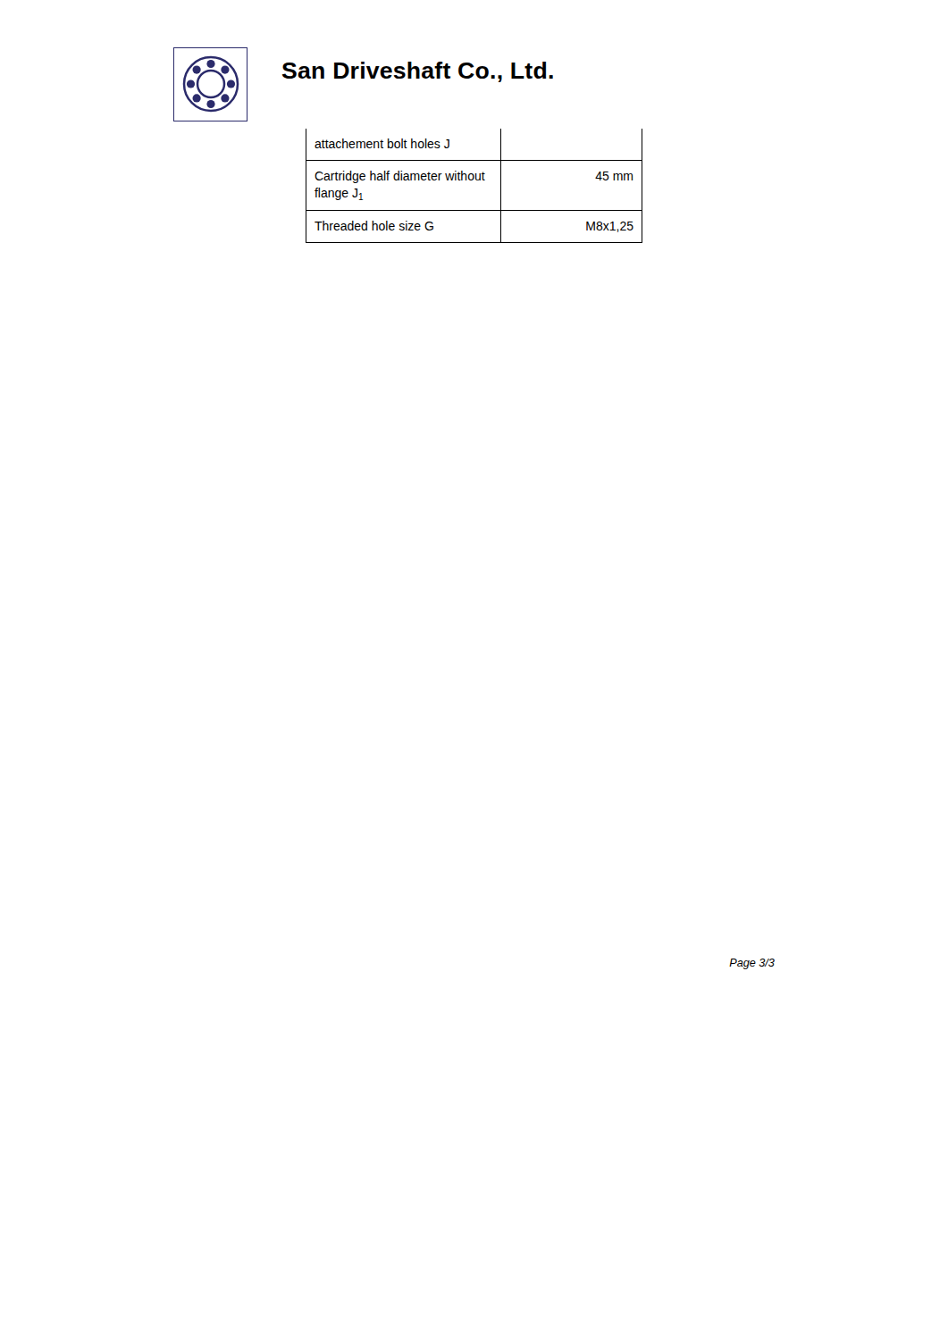San Driveshaft Co., Ltd.
| attachement bolt holes J | |
| Cartridge half diameter without flange J 1 | 45 mm |
| Threaded hole size G | M8x1,25 |
Page 3/3